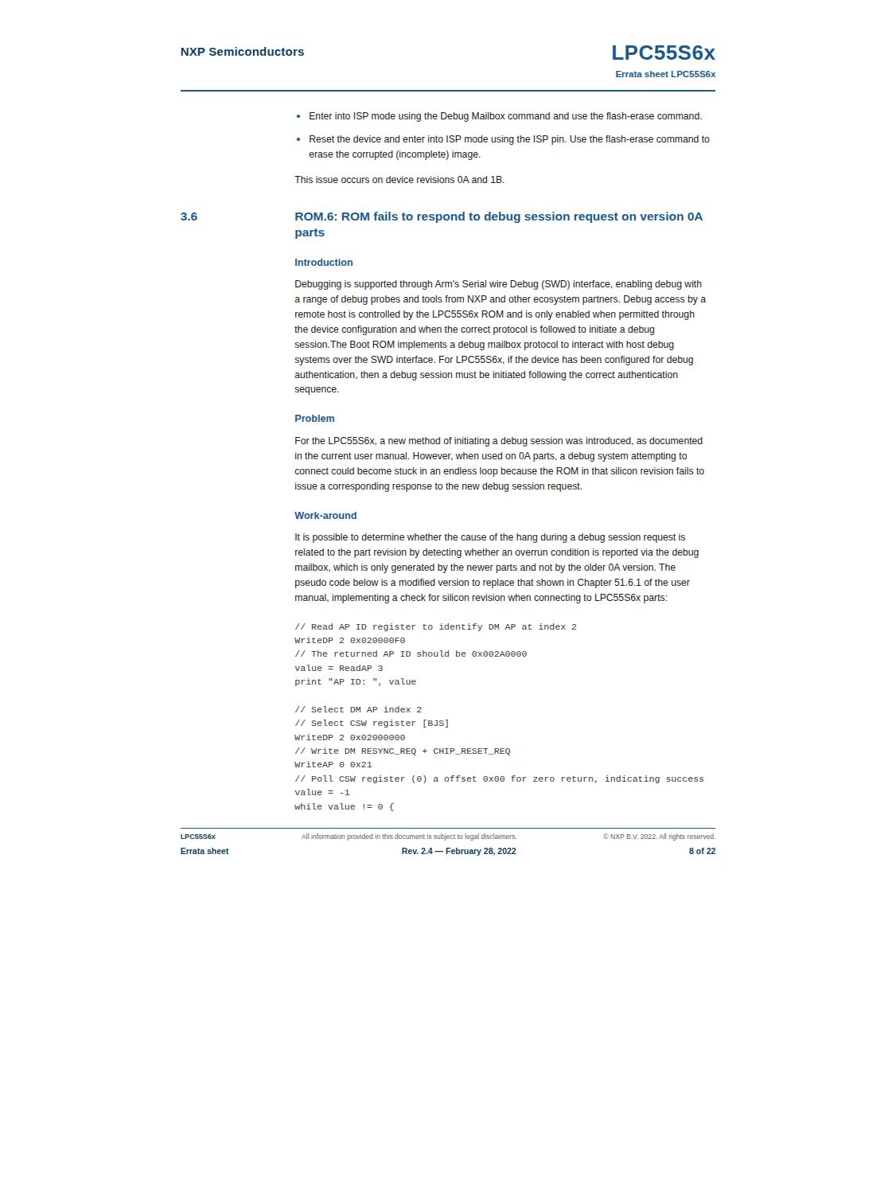NXP Semiconductors
LPC55S6x
Errata sheet LPC55S6x
Enter into ISP mode using the Debug Mailbox command and use the flash-erase command.
Reset the device and enter into ISP mode using the ISP pin. Use the flash-erase command to erase the corrupted (incomplete) image.
This issue occurs on device revisions 0A and 1B.
3.6 ROM.6: ROM fails to respond to debug session request on version 0A parts
Introduction
Debugging is supported through Arm's Serial wire Debug (SWD) interface, enabling debug with a range of debug probes and tools from NXP and other ecosystem partners. Debug access by a remote host is controlled by the LPC55S6x ROM and is only enabled when permitted through the device configuration and when the correct protocol is followed to initiate a debug session.The Boot ROM implements a debug mailbox protocol to interact with host debug systems over the SWD interface. For LPC55S6x, if the device has been configured for debug authentication, then a debug session must be initiated following the correct authentication sequence.
Problem
For the LPC55S6x, a new method of initiating a debug session was introduced, as documented in the current user manual. However, when used on 0A parts, a debug system attempting to connect could become stuck in an endless loop because the ROM in that silicon revision fails to issue a corresponding response to the new debug session request.
Work-around
It is possible to determine whether the cause of the hang during a debug session request is related to the part revision by detecting whether an overrun condition is reported via the debug mailbox, which is only generated by the newer parts and not by the older 0A version. The pseudo code below is a modified version to replace that shown in Chapter 51.6.1 of the user manual, implementing a check for silicon revision when connecting to LPC55S6x parts:
// Read AP ID register to identify DM AP at index 2
WriteDP 2 0x020000F0
// The returned AP ID should be 0x002A0000
value = ReadAP 3
print "AP ID: ", value

// Select DM AP index 2
// Select CSW register [BJS]
WriteDP 2 0x02000000
// Write DM RESYNC_REQ + CHIP_RESET_REQ
WriteAP 0 0x21
// Poll CSW register (0) a offset 0x00 for zero return, indicating success
value = -1
while value != 0 {
LPC55S6x
All information provided in this document is subject to legal disclaimers.
© NXP B.V. 2022. All rights reserved.
Errata sheet
Rev. 2.4 — February 28, 2022
8 of 22